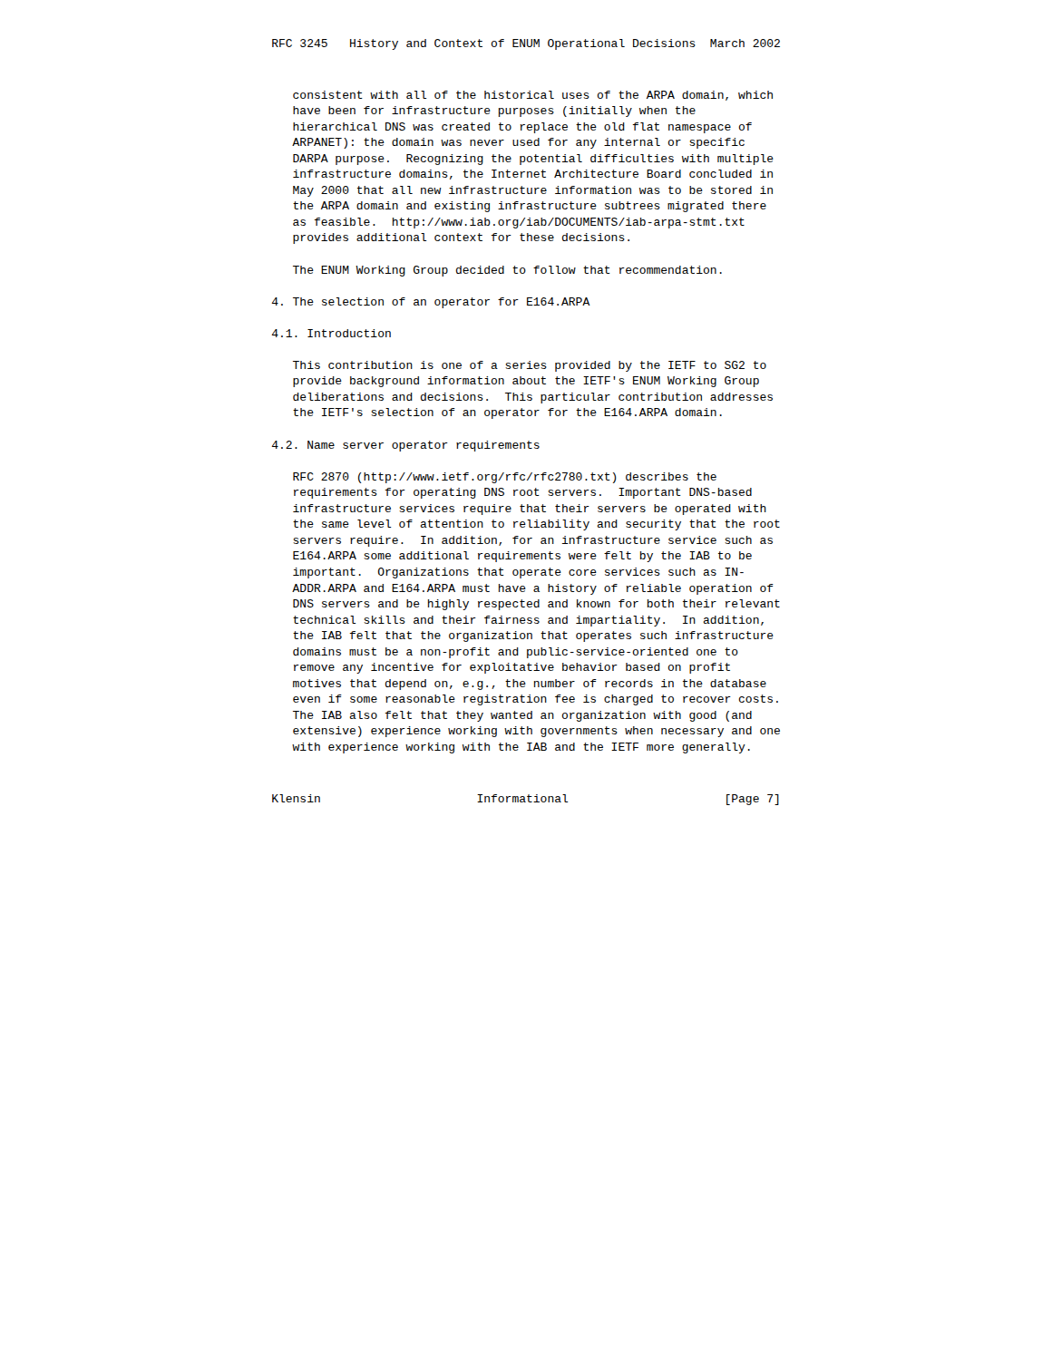RFC 3245   History and Context of ENUM Operational Decisions  March 2002
   consistent with all of the historical uses of the ARPA domain, which
   have been for infrastructure purposes (initially when the
   hierarchical DNS was created to replace the old flat namespace of
   ARPANET): the domain was never used for any internal or specific
   DARPA purpose.  Recognizing the potential difficulties with multiple
   infrastructure domains, the Internet Architecture Board concluded in
   May 2000 that all new infrastructure information was to be stored in
   the ARPA domain and existing infrastructure subtrees migrated there
   as feasible.  http://www.iab.org/iab/DOCUMENTS/iab-arpa-stmt.txt
   provides additional context for these decisions.

   The ENUM Working Group decided to follow that recommendation.

4. The selection of an operator for E164.ARPA

4.1. Introduction

   This contribution is one of a series provided by the IETF to SG2 to
   provide background information about the IETF's ENUM Working Group
   deliberations and decisions.  This particular contribution addresses
   the IETF's selection of an operator for the E164.ARPA domain.

4.2. Name server operator requirements

   RFC 2870 (http://www.ietf.org/rfc/rfc2780.txt) describes the
   requirements for operating DNS root servers.  Important DNS-based
   infrastructure services require that their servers be operated with
   the same level of attention to reliability and security that the root
   servers require.  In addition, for an infrastructure service such as
   E164.ARPA some additional requirements were felt by the IAB to be
   important.  Organizations that operate core services such as IN-
   ADDR.ARPA and E164.ARPA must have a history of reliable operation of
   DNS servers and be highly respected and known for both their relevant
   technical skills and their fairness and impartiality.  In addition,
   the IAB felt that the organization that operates such infrastructure
   domains must be a non-profit and public-service-oriented one to
   remove any incentive for exploitative behavior based on profit
   motives that depend on, e.g., the number of records in the database
   even if some reasonable registration fee is charged to recover costs.
   The IAB also felt that they wanted an organization with good (and
   extensive) experience working with governments when necessary and one
   with experience working with the IAB and the IETF more generally.
Klensin                      Informational                      [Page 7]